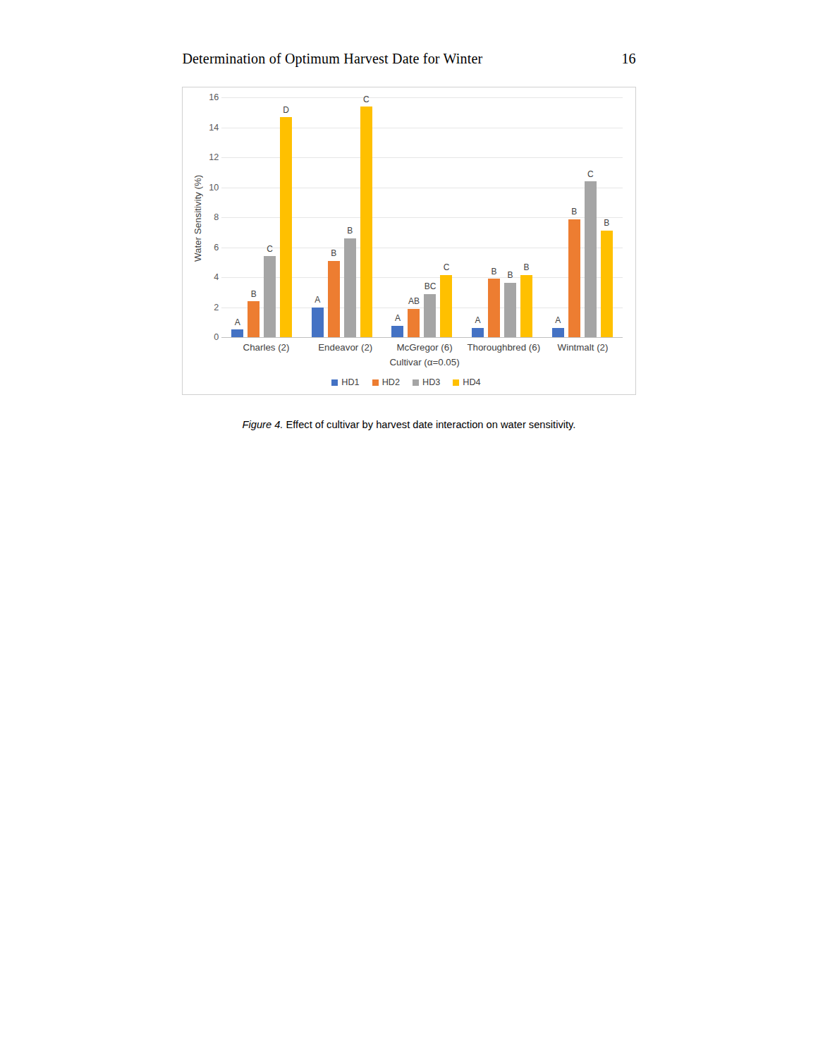Determination of Optimum Harvest Date for Winter 16
Water Sensitivity (%)
16 14 12 10 8 6 4 2 0
A
B
C
D
A
B
B
C
A
AB
BC
C
A
B
B
B
A
B
C
B
Charles (2)
Endeavor (2)
McGregor (6)
Thoroughbred (6)
Wintmalt (2)
Cultivar (α=0.05)
HD1
HD2
HD3
HD4
Figure 4. Effect of cultivar by harvest date interaction on water sensitivity.